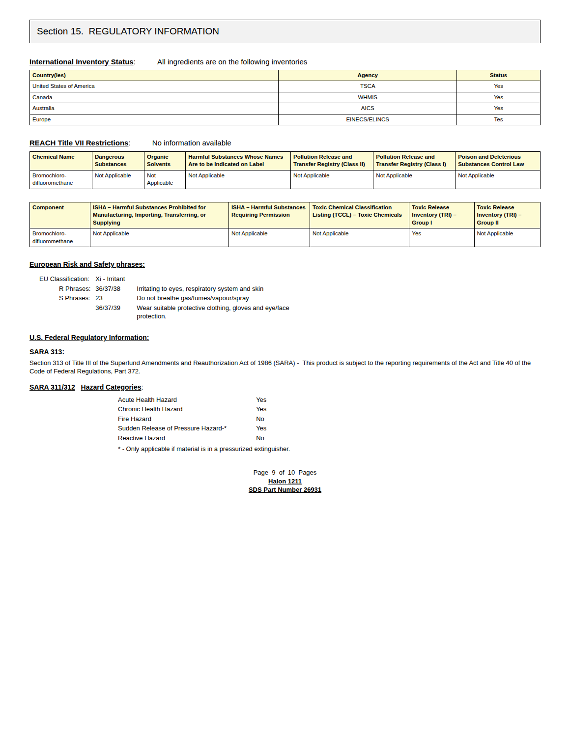Section 15. REGULATORY INFORMATION
International Inventory Status
: All ingredients are on the following inventories
| Country(ies) | Agency | Status |
| --- | --- | --- |
| United States of America | TSCA | Yes |
| Canada | WHMIS | Yes |
| Australia | AICS | Yes |
| Europe | EINECS/ELINCS | Tes |
REACH Title VII Restrictions
: No information available
| Chemical Name | Dangerous Substances | Organic Solvents | Harmful Substances Whose Names Are to be Indicated on Label | Pollution Release and Transfer Registry (Class II) | Pollution Release and Transfer Registry (Class I) | Poison and Deleterious Substances Control Law |
| --- | --- | --- | --- | --- | --- | --- |
| Bromochloro-difluoromethane | Not Applicable | Not Applicable | Not Applicable | Not Applicable | Not Applicable | Not Applicable |
| Component | ISHA – Harmful Substances Prohibited for Manufacturing, Importing, Transferring, or Supplying | ISHA – Harmful Substances Requiring Permission | Toxic Chemical Classification Listing (TCCL) – Toxic Chemicals | Toxic Release Inventory (TRI) – Group I | Toxic Release Inventory (TRI) – Group II |
| --- | --- | --- | --- | --- | --- |
| Bromochloro-difluoromethane | Not Applicable | Not Applicable | Not Applicable | Yes | Not Applicable |
European Risk and Safety phrases:
| EU Classification: | Xi - Irritant | |
| R Phrases: | 36/37/38 | Irritating to eyes, respiratory system and skin |
| S Phrases: | 23 | Do not breathe gas/fumes/vapour/spray |
| | 36/37/39 | Wear suitable protective clothing, gloves and eye/face protection. |
U.S. Federal Regulatory Information:
SARA 313:
Section 313 of Title III of the Superfund Amendments and Reauthorization Act of 1986 (SARA) - This product is subject to the reporting requirements of the Act and Title 40 of the Code of Federal Regulations, Part 372.
SARA 311/312 Hazard Categories:
| Acute Health Hazard | Yes |
| Chronic Health Hazard | Yes |
| Fire Hazard | No |
| Sudden Release of Pressure Hazard-* | Yes |
| Reactive Hazard | No |
* - Only applicable if material is in a pressurized extinguisher.
Page 9 of 10 Pages
Halon 1211
SDS Part Number 26931